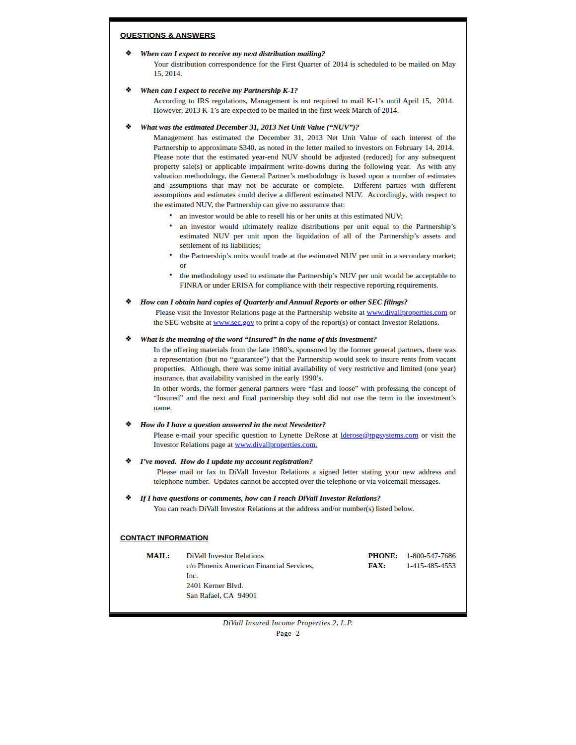QUESTIONS & ANSWERS
❖
When can I expect to receive my next distribution mailing?
Your distribution correspondence for the First Quarter of 2014 is scheduled to be mailed on May 15, 2014.
❖
When can I expect to receive my Partnership K-1?
According to IRS regulations, Management is not required to mail K-1’s until April 15, 2014. However, 2013 K-1’s are expected to be mailed in the first week March of 2014.
❖
What was the estimated December 31, 2013 Net Unit Value (“NUV”)?
Management has estimated the December 31, 2013 Net Unit Value of each interest of the Partnership to approximate $340, as noted in the letter mailed to investors on February 14, 2014. Please note that the estimated year-end NUV should be adjusted (reduced) for any subsequent property sale(s) or applicable impairment write-downs during the following year. As with any valuation methodology, the General Partner’s methodology is based upon a number of estimates and assumptions that may not be accurate or complete. Different parties with different assumptions and estimates could derive a different estimated NUV. Accordingly, with respect to the estimated NUV, the Partnership can give no assurance that:
an investor would be able to resell his or her units at this estimated NUV;
an investor would ultimately realize distributions per unit equal to the Partnership’s estimated NUV per unit upon the liquidation of all of the Partnership’s assets and settlement of its liabilities;
the Partnership’s units would trade at the estimated NUV per unit in a secondary market; or
the methodology used to estimate the Partnership’s NUV per unit would be acceptable to FINRA or under ERISA for compliance with their respective reporting requirements.
❖
How can I obtain hard copies of Quarterly and Annual Reports or other SEC filings?
Please visit the Investor Relations page at the Partnership website at www.divallproperties.com or the SEC website at www.sec.gov to print a copy of the report(s) or contact Investor Relations.
❖
What is the meaning of the word “Insured” in the name of this investment?
In the offering materials from the late 1980’s, sponsored by the former general partners, there was a representation (but no “guarantee”) that the Partnership would seek to insure rents from vacant properties. Although, there was some initial availability of very restrictive and limited (one year) insurance, that availability vanished in the early 1990’s.
In other words, the former general partners were “fast and loose” with professing the concept of “Insured” and the next and final partnership they sold did not use the term in the investment’s name.
❖
How do I have a question answered in the next Newsletter?
Please e-mail your specific question to Lynette DeRose at lderose@tpgsystems.com or visit the Investor Relations page at www.divallproperties.com.
❖
I’ve moved. How do I update my account registration?
Please mail or fax to DiVall Investor Relations a signed letter stating your new address and telephone number. Updates cannot be accepted over the telephone or via voicemail messages.
❖
If I have questions or comments, how can I reach DiVall Investor Relations?
You can reach DiVall Investor Relations at the address and/or number(s) listed below.
CONTACT INFORMATION
| MAIL: | DiVall Investor Relations c/o Phoenix American Financial Services, Inc. 2401 Kerner Blvd. San Rafael, CA 94901 | PHONE: FAX: | 1-800-547-7686 1-415-485-4553 |
DiVall Insured Income Properties 2, L.P.
Page 2